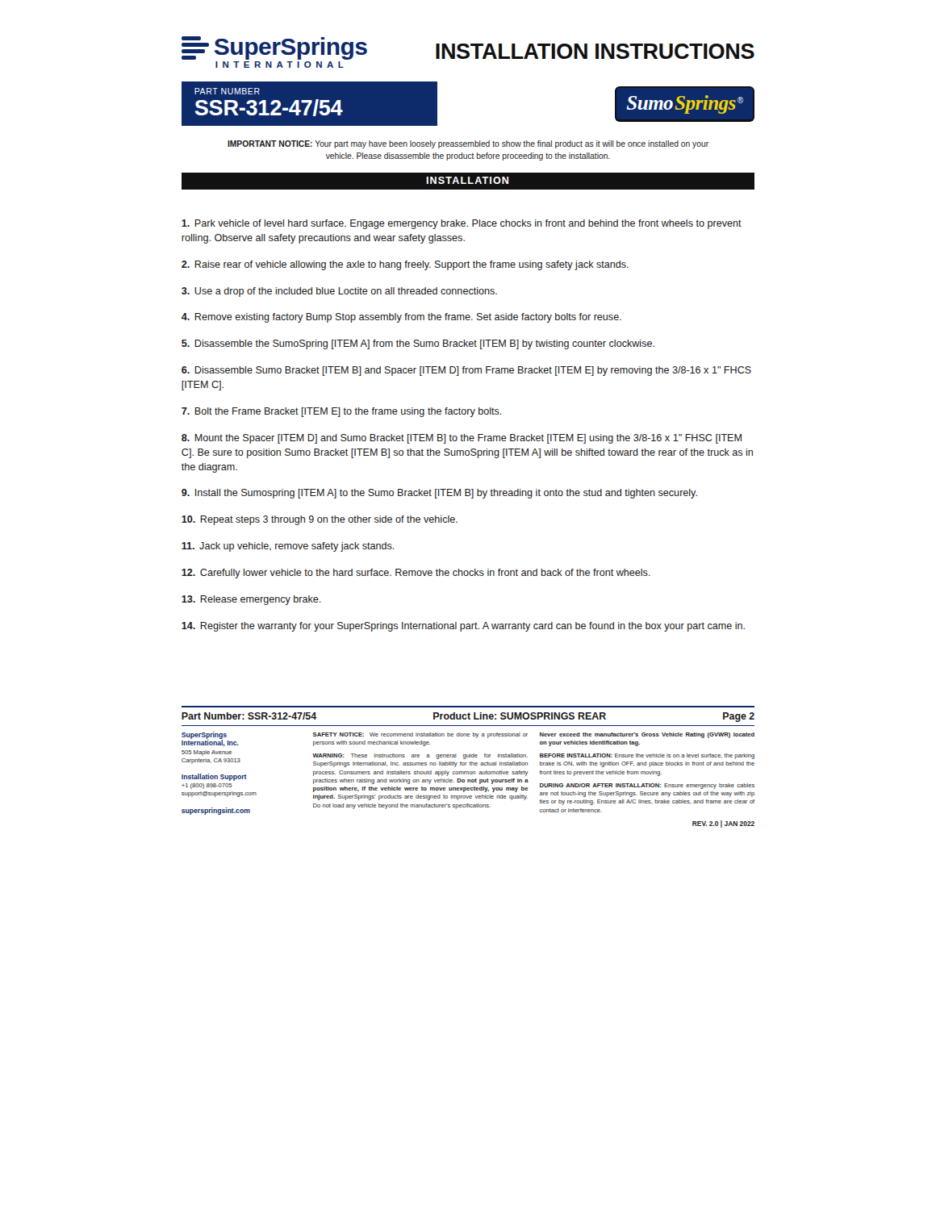SuperSprings
INTERNATIONAL
INSTALLATION INSTRUCTIONS
PART NUMBER
SSR-312-47/54
Sumo Springs®
IMPORTANT NOTICE: Your part may have been loosely preassembled to show the final product as it will be once installed on your vehicle. Please disassemble the product before proceeding to the installation.
INSTALLATION
1. Park vehicle of level hard surface. Engage emergency brake. Place chocks in front and behind the front wheels to prevent rolling. Observe all safety precautions and wear safety glasses.
2. Raise rear of vehicle allowing the axle to hang freely. Support the frame using safety jack stands.
3. Use a drop of the included blue Loctite on all threaded connections.
4. Remove existing factory Bump Stop assembly from the frame. Set aside factory bolts for reuse.
5. Disassemble the SumoSpring [ITEM A] from the Sumo Bracket [ITEM B] by twisting counter clockwise.
6. Disassemble Sumo Bracket [ITEM B] and Spacer [ITEM D] from Frame Bracket [ITEM E] by removing the 3/8-16 x 1" FHCS [ITEM C].
7. Bolt the Frame Bracket [ITEM E] to the frame using the factory bolts.
8. Mount the Spacer [ITEM D] and Sumo Bracket [ITEM B] to the Frame Bracket [ITEM E] using the 3/8-16 x 1" FHSC [ITEM C]. Be sure to position Sumo Bracket [ITEM B] so that the SumoSpring [ITEM A] will be shifted toward the rear of the truck as in the diagram.
9. Install the Sumospring [ITEM A] to the Sumo Bracket [ITEM B] by threading it onto the stud and tighten securely.
10. Repeat steps 3 through 9 on the other side of the vehicle.
11. Jack up vehicle, remove safety jack stands.
12. Carefully lower vehicle to the hard surface. Remove the chocks in front and back of the front wheels.
13. Release emergency brake.
14. Register the warranty for your SuperSprings International part. A warranty card can be found in the box your part came in.
Part Number: SSR-312-47/54
Product Line: SUMOSPRINGS REAR
Page 2
SuperSprings
International, Inc.
505 Maple Avenue
Carpnteria, CA 93013
Installation Support
+1 (800) 898-0705
support@supersprings.com
superspringsint.com
SAFETY NOTICE: We recommend installation be done by a professional or persons with sound mechanical knowledge.
WARNING: These instructions are a general guide for installation. SuperSprings International, Inc. assumes no liability for the actual installation process. Consumers and installers should apply common automotive safety practices when raising and working on any vehicle. Do not put yourself in a position where, if the vehicle were to move unexpectedly, you may be injured. SuperSprings' products are designed to improve vehicle ride quality. Do not load any vehicle beyond the manufacturer's specifications.
Never exceed the manufacturer's Gross Vehicle Rating (GVWR) located on your vehicles identification tag.
BEFORE INSTALLATION: Ensure the vehicle is on a level surface, the parking brake is ON, with the ignition OFF, and place blocks in front of and behind the front tires to prevent the vehicle from moving.
DURING AND/OR AFTER INSTALLATION: Ensure emergency brake cables are not touch-ing the SuperSprings. Secure any cables out of the way with zip ties or by re-routing. Ensure all A/C lines, brake cables, and frame are clear of contact or interference.
REV. 2.0 | JAN 2022